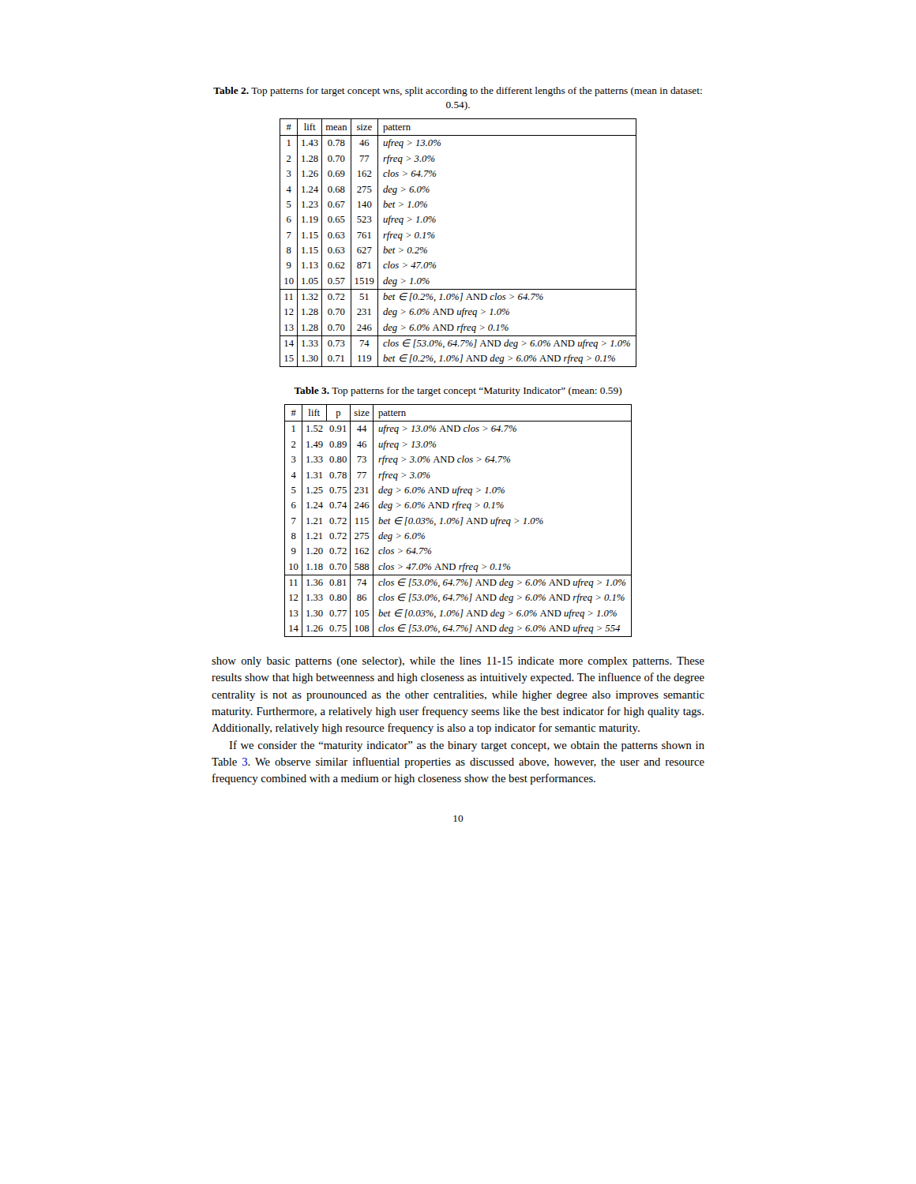Table 2. Top patterns for target concept wns, split according to the different lengths of the patterns (mean in dataset: 0.54).
| # | lift | mean | size | pattern |
| --- | --- | --- | --- | --- |
| 1 | 1.43 | 0.78 | 46 | ufreq > 13.0% |
| 2 | 1.28 | 0.70 | 77 | rfreq > 3.0% |
| 3 | 1.26 | 0.69 | 162 | clos > 64.7% |
| 4 | 1.24 | 0.68 | 275 | deg > 6.0% |
| 5 | 1.23 | 0.67 | 140 | bet > 1.0% |
| 6 | 1.19 | 0.65 | 523 | ufreq > 1.0% |
| 7 | 1.15 | 0.63 | 761 | rfreq > 0.1% |
| 8 | 1.15 | 0.63 | 627 | bet > 0.2% |
| 9 | 1.13 | 0.62 | 871 | clos > 47.0% |
| 10 | 1.05 | 0.57 | 1519 | deg > 1.0% |
| 11 | 1.32 | 0.72 | 51 | bet ∈ [0.2%, 1.0%] AND clos > 64.7% |
| 12 | 1.28 | 0.70 | 231 | deg > 6.0% AND ufreq > 1.0% |
| 13 | 1.28 | 0.70 | 246 | deg > 6.0% AND rfreq > 0.1% |
| 14 | 1.33 | 0.73 | 74 | clos ∈ [53.0%, 64.7%] AND deg > 6.0% AND ufreq > 1.0% |
| 15 | 1.30 | 0.71 | 119 | bet ∈ [0.2%, 1.0%] AND deg > 6.0% AND rfreq > 0.1% |
Table 3. Top patterns for the target concept “Maturity Indicator” (mean: 0.59)
| # | lift | p | size | pattern |
| --- | --- | --- | --- | --- |
| 1 | 1.52 | 0.91 | 44 | ufreq > 13.0% AND clos > 64.7% |
| 2 | 1.49 | 0.89 | 46 | ufreq > 13.0% |
| 3 | 1.33 | 0.80 | 73 | rfreq > 3.0% AND clos > 64.7% |
| 4 | 1.31 | 0.78 | 77 | rfreq > 3.0% |
| 5 | 1.25 | 0.75 | 231 | deg > 6.0% AND ufreq > 1.0% |
| 6 | 1.24 | 0.74 | 246 | deg > 6.0% AND rfreq > 0.1% |
| 7 | 1.21 | 0.72 | 115 | bet ∈ [0.03%, 1.0%] AND ufreq > 1.0% |
| 8 | 1.21 | 0.72 | 275 | deg > 6.0% |
| 9 | 1.20 | 0.72 | 162 | clos > 64.7% |
| 10 | 1.18 | 0.70 | 588 | clos > 47.0% AND rfreq > 0.1% |
| 11 | 1.36 | 0.81 | 74 | clos ∈ [53.0%, 64.7%] AND deg > 6.0% AND ufreq > 1.0% |
| 12 | 1.33 | 0.80 | 86 | clos ∈ [53.0%, 64.7%] AND deg > 6.0% AND rfreq > 0.1% |
| 13 | 1.30 | 0.77 | 105 | bet ∈ [0.03%, 1.0%] AND deg > 6.0% AND ufreq > 1.0% |
| 14 | 1.26 | 0.75 | 108 | clos ∈ [53.0%, 64.7%] AND deg > 6.0% AND ufreq > 554 |
show only basic patterns (one selector), while the lines 11-15 indicate more complex patterns. These results show that high betweenness and high closeness as intuitively expected. The influence of the degree centrality is not as prounounced as the other centralities, while higher degree also improves semantic maturity. Furthermore, a relatively high user frequency seems like the best indicator for high quality tags. Additionally, relatively high resource frequency is also a top indicator for semantic maturity.
If we consider the “maturity indicator” as the binary target concept, we obtain the patterns shown in Table 3. We observe similar influential properties as discussed above, however, the user and resource frequency combined with a medium or high closeness show the best performances.
10